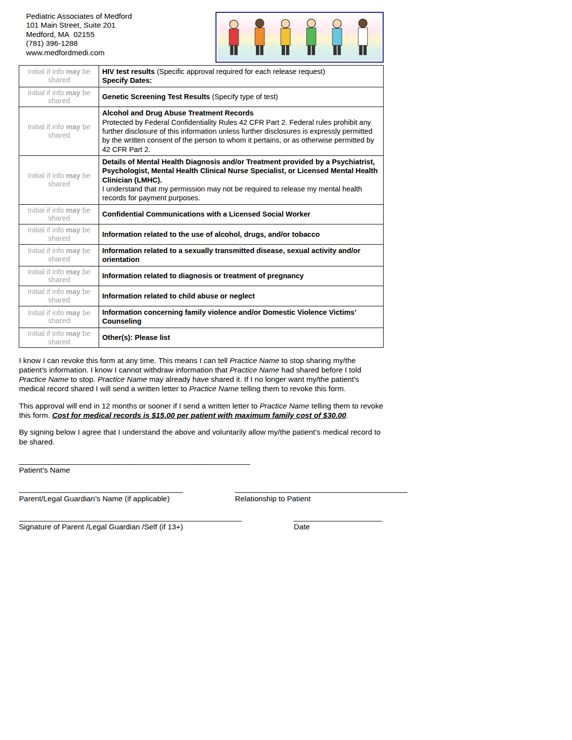Pediatric Associates of Medford
101 Main Street, Suite 201
Medford, MA 02155
(781) 396-1288
www.medfordmedi.com
| Initial if info may be shared | HIV test results (Specific approval required for each release request) Specify Dates: |
| Initial if info may be shared | Genetic Screening Test Results (Specify type of test) |
| Initial if info may be shared | Alcohol and Drug Abuse Treatment Records Protected by Federal Confidentiality Rules 42 CFR Part 2. Federal rules prohibit any further disclosure of this information unless further disclosures is expressly permitted by the written consent of the person to whom it pertains, or as otherwise permitted by 42 CFR Part 2. |
| Initial if info may be shared | Details of Mental Health Diagnosis and/or Treatment provided by a Psychiatrist, Psychologist, Mental Health Clinical Nurse Specialist, or Licensed Mental Health Clinician (LMHC). I understand that my permission may not be required to release my mental health records for payment purposes. |
| Initial if info may be shared | Confidential Communications with a Licensed Social Worker |
| Initial if info may be shared | Information related to the use of alcohol, drugs, and/or tobacco |
| Initial if info may be shared | Information related to a sexually transmitted disease, sexual activity and/or orientation |
| Initial if info may be shared | Information related to diagnosis or treatment of pregnancy |
| Initial if info may be shared | Information related to child abuse or neglect |
| Initial if info may be shared | Information concerning family violence and/or Domestic Violence Victims’ Counseling |
| Initial if info may be shared | Other(s): Please list |
I know I can revoke this form at any time. This means I can tell Practice Name to stop sharing my/the patient’s information. I know I cannot withdraw information that Practice Name had shared before I told Practice Name to stop. Practice Name may already have shared it. If I no longer want my/the patient’s medical record shared I will send a written letter to Practice Name telling them to revoke this form.
This approval will end in 12 months or sooner if I send a written letter to Practice Name telling them to revoke this form. Cost for medical records is $15.00 per patient with maximum family cost of $30.00.
By signing below I agree that I understand the above and voluntarily allow my/the patient’s medical record to be shared.
_______________________________________________________
Patient’s Name
_______________________________________
Parent/Legal Guardian’s Name (if applicable)
_________________________________________
Relationship to Patient
_____________________________________________________
Signature of Parent /Legal Guardian /Self (if 13+)
_____________________
Date